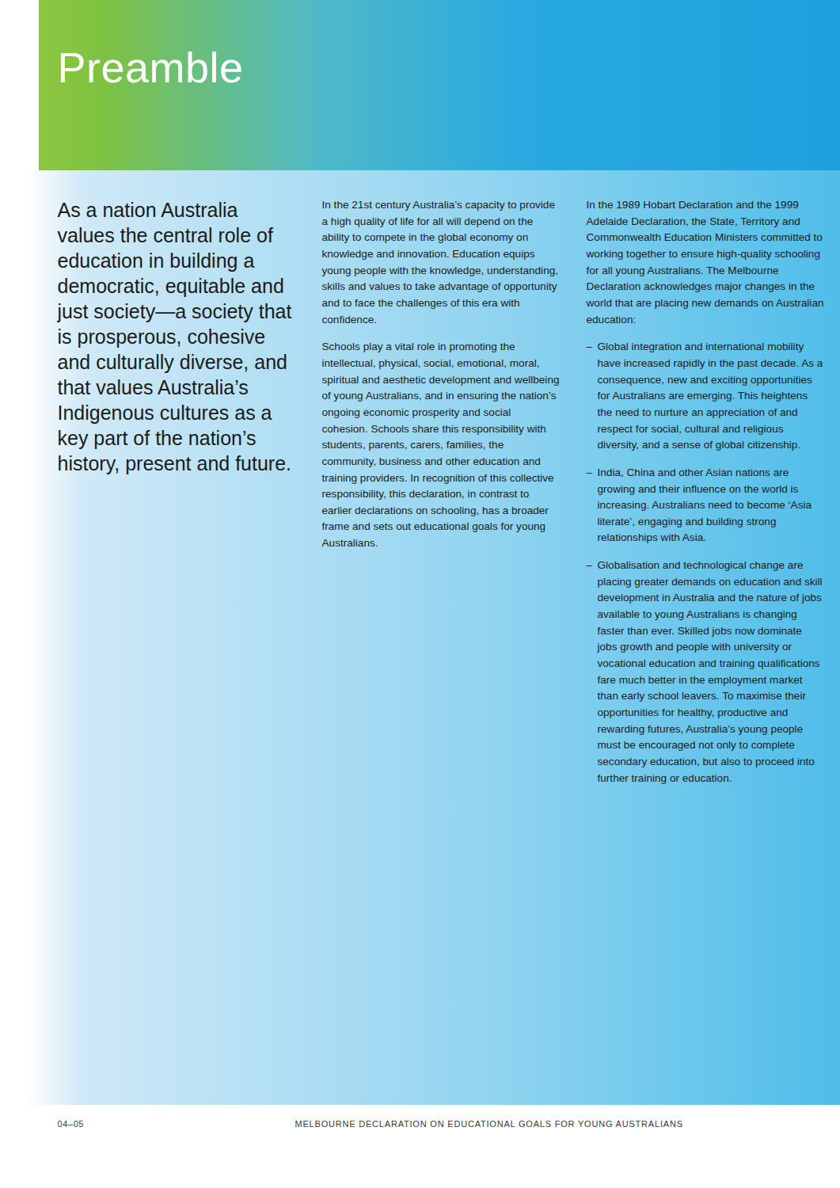Preamble
As a nation Australia values the central role of education in building a democratic, equitable and just society—a society that is prosperous, cohesive and culturally diverse, and that values Australia’s Indigenous cultures as a key part of the nation’s history, present and future.
In the 21st century Australia’s capacity to provide a high quality of life for all will depend on the ability to compete in the global economy on knowledge and innovation. Education equips young people with the knowledge, understanding, skills and values to take advantage of opportunity and to face the challenges of this era with confidence.
Schools play a vital role in promoting the intellectual, physical, social, emotional, moral, spiritual and aesthetic development and wellbeing of young Australians, and in ensuring the nation’s ongoing economic prosperity and social cohesion. Schools share this responsibility with students, parents, carers, families, the community, business and other education and training providers. In recognition of this collective responsibility, this declaration, in contrast to earlier declarations on schooling, has a broader frame and sets out educational goals for young Australians.
In the 1989 Hobart Declaration and the 1999 Adelaide Declaration, the State, Territory and Commonwealth Education Ministers committed to working together to ensure high-quality schooling for all young Australians. The Melbourne Declaration acknowledges major changes in the world that are placing new demands on Australian education:
Global integration and international mobility have increased rapidly in the past decade. As a consequence, new and exciting opportunities for Australians are emerging. This heightens the need to nurture an appreciation of and respect for social, cultural and religious diversity, and a sense of global citizenship.
India, China and other Asian nations are growing and their influence on the world is increasing. Australians need to become ‘Asia literate’, engaging and building strong relationships with Asia.
Globalisation and technological change are placing greater demands on education and skill development in Australia and the nature of jobs available to young Australians is changing faster than ever. Skilled jobs now dominate jobs growth and people with university or vocational education and training qualifications fare much better in the employment market than early school leavers. To maximise their opportunities for healthy, productive and rewarding futures, Australia’s young people must be encouraged not only to complete secondary education, but also to proceed into further training or education.
04–05
Melbourne Declaration on Educational Goals for Young Australians